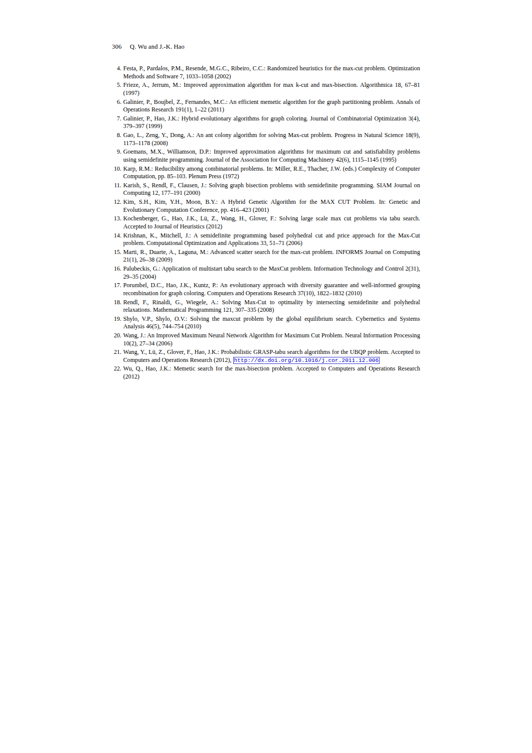306 Q. Wu and J.-K. Hao
4. Festa, P., Pardalos, P.M., Resende, M.G.C., Ribeiro, C.C.: Randomized heuristics for the max-cut problem. Optimization Methods and Software 7, 1033–1058 (2002)
5. Frieze, A., Jerrum, M.: Improved approximation algorithm for max k-cut and max-bisection. Algorithmica 18, 67–81 (1997)
6. Galinier, P., Boujbel, Z., Fernandes, M.C.: An efficient memetic algorithm for the graph partitioning problem. Annals of Operations Research 191(1), 1–22 (2011)
7. Galinier, P., Hao, J.K.: Hybrid evolutionary algorithms for graph coloring. Journal of Combinatorial Optimization 3(4), 379–397 (1999)
8. Gao, L., Zeng, Y., Dong, A.: An ant colony algorithm for solving Max-cut problem. Progress in Natural Science 18(9), 1173–1178 (2008)
9. Goemans, M.X., Williamson, D.P.: Improved approximation algorithms for maximum cut and satisfiability problems using semidefinite programming. Journal of the Association for Computing Machinery 42(6), 1115–1145 (1995)
10. Karp, R.M.: Reducibility among combinatorial problems. In: Miller, R.E., Thacher, J.W. (eds.) Complexity of Computer Computation, pp. 85–103. Plenum Press (1972)
11. Karish, S., Rendl, F., Clausen, J.: Solving graph bisection problems with semidefinite programming. SIAM Journal on Computing 12, 177–191 (2000)
12. Kim, S.H., Kim, Y.H., Moon, B.Y.: A Hybrid Genetic Algorithm for the MAX CUT Problem. In: Genetic and Evolutionary Computation Conference, pp. 416–423 (2001)
13. Kochenberger, G., Hao, J.K., Lü, Z., Wang, H., Glover, F.: Solving large scale max cut problems via tabu search. Accepted to Journal of Heuristics (2012)
14. Krishnan, K., Mitchell, J.: A semidefinite programming based polyhedral cut and price approach for the Max-Cut problem. Computational Optimization and Applications 33, 51–71 (2006)
15. Marti, R., Duarte, A., Laguna, M.: Advanced scatter search for the max-cut problem. INFORMS Journal on Computing 21(1), 26–38 (2009)
16. Palubeckis, G.: Application of multistart tabu search to the MaxCut problem. Information Technology and Control 2(31), 29–35 (2004)
17. Porumbel, D.C., Hao, J.K., Kuntz, P.: An evolutionary approach with diversity guarantee and well-informed grouping recombination for graph coloring. Computers and Operations Research 37(10), 1822–1832 (2010)
18. Rendl, F., Rinaldi, G., Wiegele, A.: Solving Max-Cut to optimality by intersecting semidefinite and polyhedral relaxations. Mathematical Programming 121, 307–335 (2008)
19. Shylo, V.P., Shylo, O.V.: Solving the maxcut problem by the global equilibrium search. Cybernetics and Systems Analysis 46(5), 744–754 (2010)
20. Wang, J.: An Improved Maximum Neural Network Algorithm for Maximum Cut Problem. Neural Information Processing 10(2), 27–34 (2006)
21. Wang, Y., Lü, Z., Glover, F., Hao, J.K.: Probabilistic GRASP-tabu search algorithms for the UBQP problem. Accepted to Computers and Operations Research (2012), http://dx.doi.org/10.1016/j.cor.2011.12.006
22. Wu, Q., Hao, J.K.: Memetic search for the max-bisection problem. Accepted to Computers and Operations Research (2012)